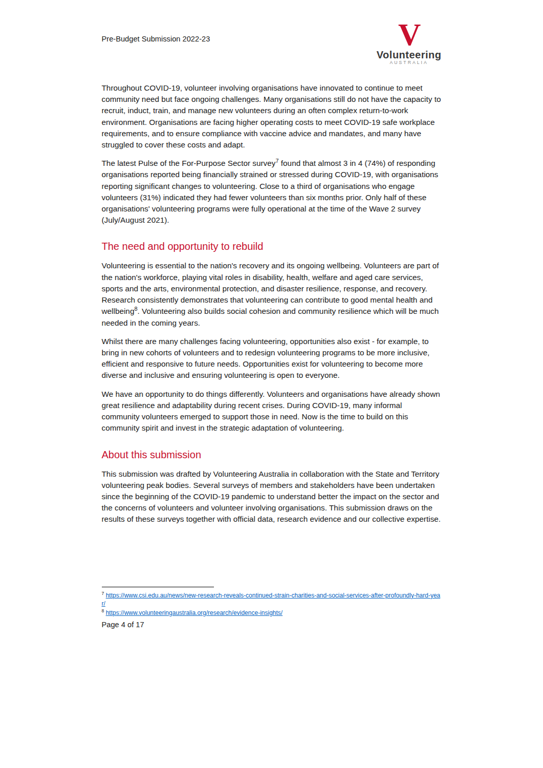Pre-Budget Submission 2022-23
V Volunteering AUSTRALIA
Throughout COVID-19, volunteer involving organisations have innovated to continue to meet community need but face ongoing challenges. Many organisations still do not have the capacity to recruit, induct, train, and manage new volunteers during an often complex return-to-work environment. Organisations are facing higher operating costs to meet COVID-19 safe workplace requirements, and to ensure compliance with vaccine advice and mandates, and many have struggled to cover these costs and adapt.
The latest Pulse of the For-Purpose Sector survey7 found that almost 3 in 4 (74%) of responding organisations reported being financially strained or stressed during COVID-19, with organisations reporting significant changes to volunteering. Close to a third of organisations who engage volunteers (31%) indicated they had fewer volunteers than six months prior. Only half of these organisations' volunteering programs were fully operational at the time of the Wave 2 survey (July/August 2021).
The need and opportunity to rebuild
Volunteering is essential to the nation's recovery and its ongoing wellbeing. Volunteers are part of the nation's workforce, playing vital roles in disability, health, welfare and aged care services, sports and the arts, environmental protection, and disaster resilience, response, and recovery. Research consistently demonstrates that volunteering can contribute to good mental health and wellbeing8. Volunteering also builds social cohesion and community resilience which will be much needed in the coming years.
Whilst there are many challenges facing volunteering, opportunities also exist - for example, to bring in new cohorts of volunteers and to redesign volunteering programs to be more inclusive, efficient and responsive to future needs. Opportunities exist for volunteering to become more diverse and inclusive and ensuring volunteering is open to everyone.
We have an opportunity to do things differently. Volunteers and organisations have already shown great resilience and adaptability during recent crises. During COVID-19, many informal community volunteers emerged to support those in need. Now is the time to build on this community spirit and invest in the strategic adaptation of volunteering.
About this submission
This submission was drafted by Volunteering Australia in collaboration with the State and Territory volunteering peak bodies. Several surveys of members and stakeholders have been undertaken since the beginning of the COVID-19 pandemic to understand better the impact on the sector and the concerns of volunteers and volunteer involving organisations. This submission draws on the results of these surveys together with official data, research evidence and our collective expertise.
7 https://www.csi.edu.au/news/new-research-reveals-continued-strain-charities-and-social-services-after-profoundly-hard-year/
8 https://www.volunteeringaustralia.org/research/evidence-insights/
Page 4 of 17